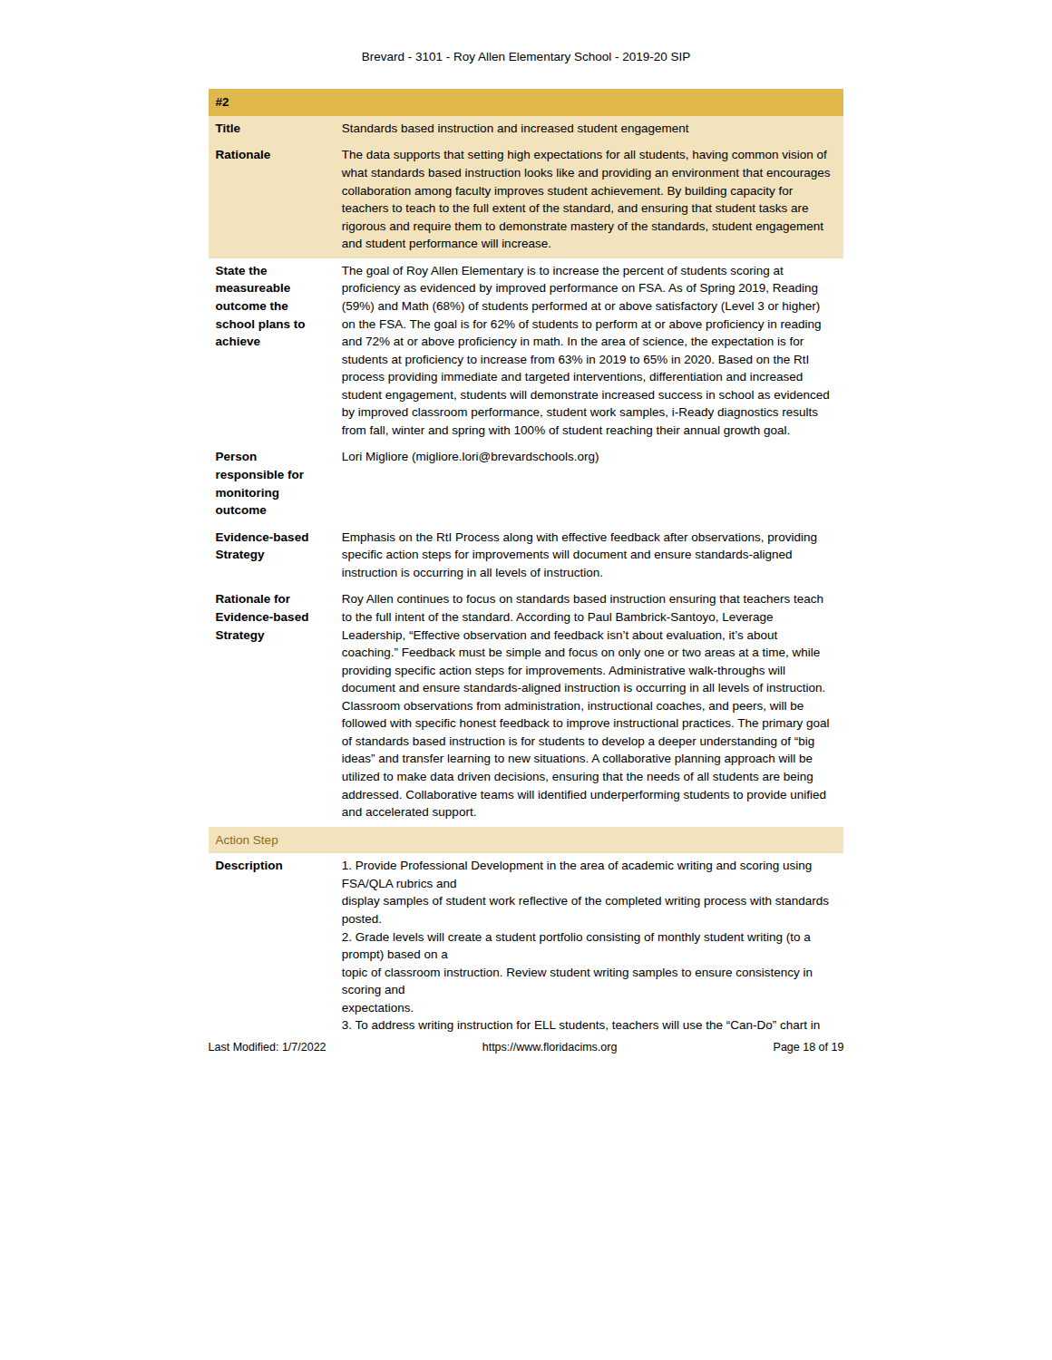Brevard - 3101 - Roy Allen Elementary School - 2019-20 SIP
| #2 |
| Title | Standards based instruction and increased student engagement |
| Rationale | The data supports that setting high expectations for all students, having common vision of what standards based instruction looks like and providing an environment that encourages collaboration among faculty improves student achievement. By building capacity for teachers to teach to the full extent of the standard, and ensuring that student tasks are rigorous and require them to demonstrate mastery of the standards, student engagement and student performance will increase. |
| State the measureable outcome the school plans to achieve | The goal of Roy Allen Elementary is to increase the percent of students scoring at proficiency as evidenced by improved performance on FSA. As of Spring 2019, Reading (59%) and Math (68%) of students performed at or above satisfactory (Level 3 or higher) on the FSA. The goal is for 62% of students to perform at or above proficiency in reading and 72% at or above proficiency in math. In the area of science, the expectation is for students at proficiency to increase from 63% in 2019 to 65% in 2020. Based on the RtI process providing immediate and targeted interventions, differentiation and increased student engagement, students will demonstrate increased success in school as evidenced by improved classroom performance, student work samples, i-Ready diagnostics results from fall, winter and spring with 100% of student reaching their annual growth goal. |
| Person responsible for monitoring outcome | Lori Migliore (migliore.lori@brevardschools.org) |
| Evidence-based Strategy | Emphasis on the RtI Process along with effective feedback after observations, providing specific action steps for improvements will document and ensure standards-aligned instruction is occurring in all levels of instruction. |
| Rationale for Evidence-based Strategy | Roy Allen continues to focus on standards based instruction ensuring that teachers teach to the full intent of the standard. According to Paul Bambrick-Santoyo, Leverage Leadership, “Effective observation and feedback isn’t about evaluation, it’s about coaching.” Feedback must be simple and focus on only one or two areas at a time, while providing specific action steps for improvements. Administrative walk-throughs will document and ensure standards-aligned instruction is occurring in all levels of instruction. Classroom observations from administration, instructional coaches, and peers, will be followed with specific honest feedback to improve instructional practices. The primary goal of standards based instruction is for students to develop a deeper understanding of “big ideas” and transfer learning to new situations. A collaborative planning approach will be utilized to make data driven decisions, ensuring that the needs of all students are being addressed. Collaborative teams will identified underperforming students to provide unified and accelerated support. |
| Action Step |
| Description | 1. Provide Professional Development in the area of academic writing and scoring using FSA/QLA rubrics and display samples of student work reflective of the completed writing process with standards posted. 2. Grade levels will create a student portfolio consisting of monthly student writing (to a prompt) based on a topic of classroom instruction. Review student writing samples to ensure consistency in scoring and expectations. 3. To address writing instruction for ELL students, teachers will use the “Can-Do” chart in |
Last Modified: 1/7/2022
https://www.floridacims.org
Page 18 of 19